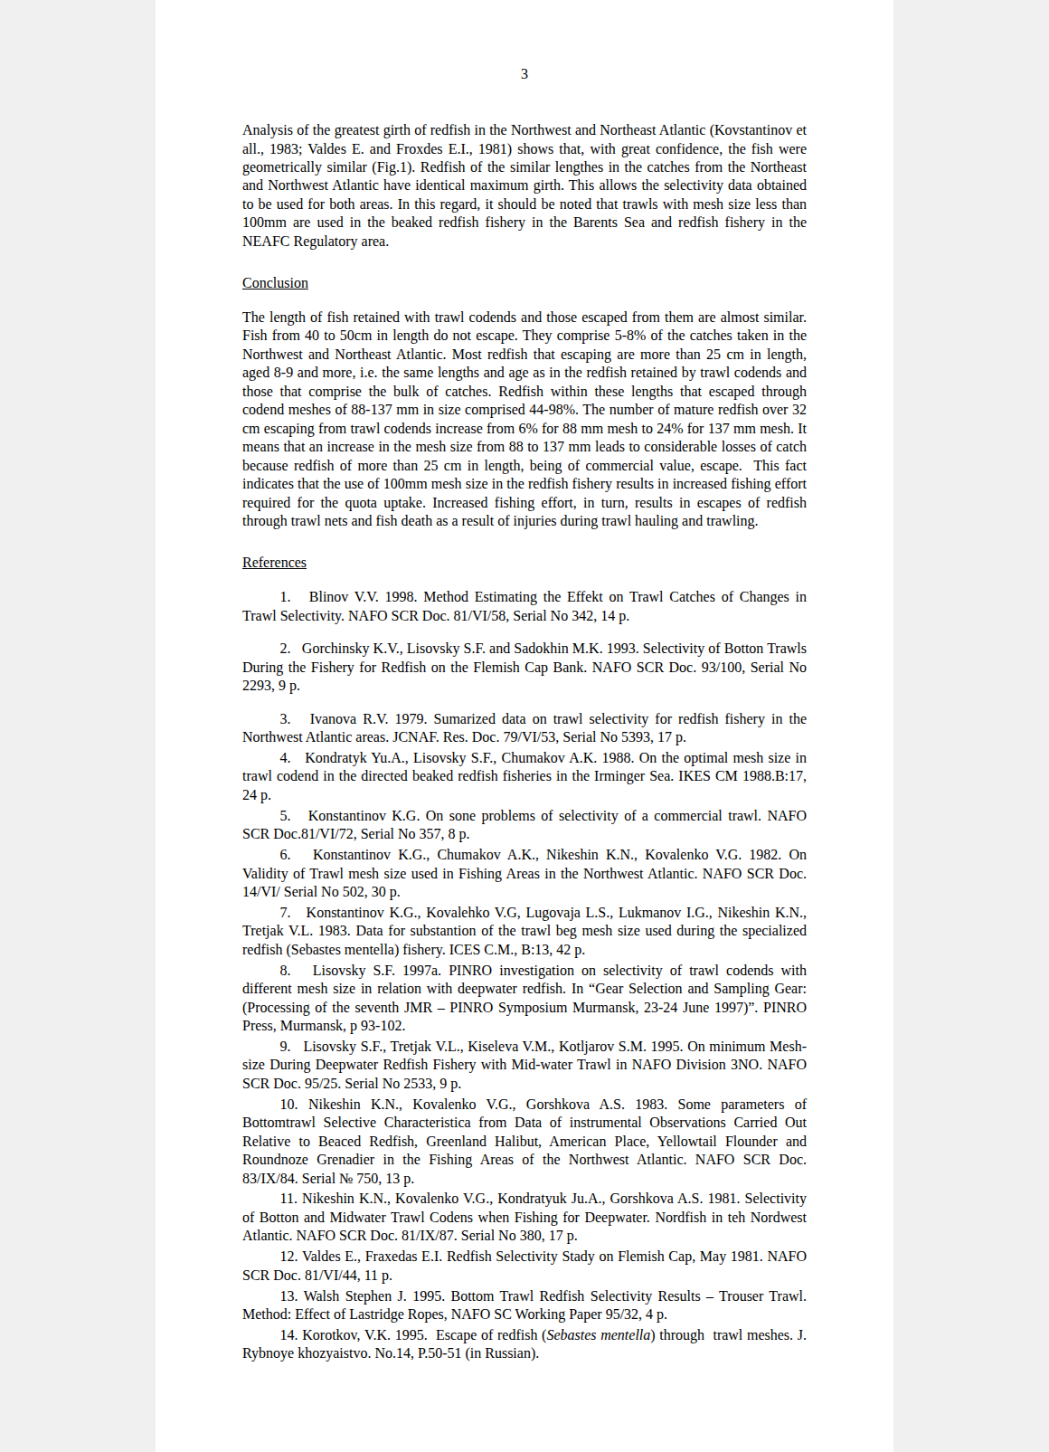3
Analysis of the greatest girth of redfish in the Northwest and Northeast Atlantic (Kovstantinov et all., 1983; Valdes E. and Froxdes E.I., 1981) shows that, with great confidence, the fish were geometrically similar (Fig.1). Redfish of the similar lengthes in the catches from the Northeast and Northwest Atlantic have identical maximum girth. This allows the selectivity data obtained to be used for both areas. In this regard, it should be noted that trawls with mesh size less than 100mm are used in the beaked redfish fishery in the Barents Sea and redfish fishery in the NEAFC Regulatory area.
Conclusion
The length of fish retained with trawl codends and those escaped from them are almost similar. Fish from 40 to 50cm in length do not escape. They comprise 5-8% of the catches taken in the Northwest and Northeast Atlantic. Most redfish that escaping are more than 25 cm in length, aged 8-9 and more, i.e. the same lengths and age as in the redfish retained by trawl codends and those that comprise the bulk of catches. Redfish within these lengths that escaped through codend meshes of 88-137 mm in size comprised 44-98%. The number of mature redfish over 32 cm escaping from trawl codends increase from 6% for 88 mm mesh to 24% for 137 mm mesh. It means that an increase in the mesh size from 88 to 137 mm leads to considerable losses of catch because redfish of more than 25 cm in length, being of commercial value, escape. This fact indicates that the use of 100mm mesh size in the redfish fishery results in increased fishing effort required for the quota uptake. Increased fishing effort, in turn, results in escapes of redfish through trawl nets and fish death as a result of injuries during trawl hauling and trawling.
References
1. Blinov V.V. 1998. Method Estimating the Effekt on Trawl Catches of Changes in Trawl Selectivity. NAFO SCR Doc. 81/VI/58, Serial No 342, 14 p.
2. Gorchinsky K.V., Lisovsky S.F. and Sadokhin M.K. 1993. Selectivity of Botton Trawls During the Fishery for Redfish on the Flemish Cap Bank. NAFO SCR Doc. 93/100, Serial No 2293, 9 p.
3. Ivanova R.V. 1979. Sumarized data on trawl selectivity for redfish fishery in the Northwest Atlantic areas. JCNAF. Res. Doc. 79/VI/53, Serial No 5393, 17 p.
4. Kondratyk Yu.A., Lisovsky S.F., Chumakov A.K. 1988. On the optimal mesh size in trawl codend in the directed beaked redfish fisheries in the Irminger Sea. IKES CM 1988.B:17, 24 p.
5. Konstantinov K.G. On sone problems of selectivity of a commercial trawl. NAFO SCR Doc.81/VI/72, Serial No 357, 8 p.
6. Konstantinov K.G., Chumakov A.K., Nikeshin K.N., Kovalenko V.G. 1982. On Validity of Trawl mesh size used in Fishing Areas in the Northwest Atlantic. NAFO SCR Doc. 14/VI/ Serial No 502, 30 p.
7. Konstantinov K.G., Kovalehko V.G, Lugovaja L.S., Lukmanov I.G., Nikeshin K.N., Tretjak V.L. 1983. Data for substantion of the trawl beg mesh size used during the specialized redfish (Sebastes mentella) fishery. ICES C.M., B:13, 42 p.
8. Lisovsky S.F. 1997a. PINRO investigation on selectivity of trawl codends with different mesh size in relation with deepwater redfish. In “Gear Selection and Sampling Gear: (Processing of the seventh JMR – PINRO Symposium Murmansk, 23-24 June 1997)”. PINRO Press, Murmansk, p 93-102.
9. Lisovsky S.F., Tretjak V.L., Kiseleva V.M., Kotljarov S.M. 1995. On minimum Mesh-size During Deepwater Redfish Fishery with Mid-water Trawl in NAFO Division 3NO. NAFO SCR Doc. 95/25. Serial No 2533, 9 p.
10. Nikeshin K.N., Kovalenko V.G., Gorshkova A.S. 1983. Some parameters of Bottomtrawl Selective Characteristica from Data of instrumental Observations Carried Out Relative to Beaced Redfish, Greenland Halibut, American Place, Yellowtail Flounder and Roundnoze Grenadier in the Fishing Areas of the Northwest Atlantic. NAFO SCR Doc. 83/IX/84. Serial № 750, 13 p.
11. Nikeshin K.N., Kovalenko V.G., Kondratyuk Ju.A., Gorshkova A.S. 1981. Selectivity of Botton and Midwater Trawl Codens when Fishing for Deepwater. Nordfish in teh Nordwest Atlantic. NAFO SCR Doc. 81/IX/87. Serial No 380, 17 p.
12. Valdes E., Fraxedas E.I. Redfish Selectivity Stady on Flemish Cap, May 1981. NAFO SCR Doc. 81/VI/44, 11 p.
13. Walsh Stephen J. 1995. Bottom Trawl Redfish Selectivity Results – Trouser Trawl. Method: Effect of Lastridge Ropes, NAFO SC Working Paper 95/32, 4 p.
14. Korotkov, V.K. 1995. Escape of redfish (Sebastes mentella) through trawl meshes. J. Rybnoye khozyaistvo. No.14, P.50-51 (in Russian).